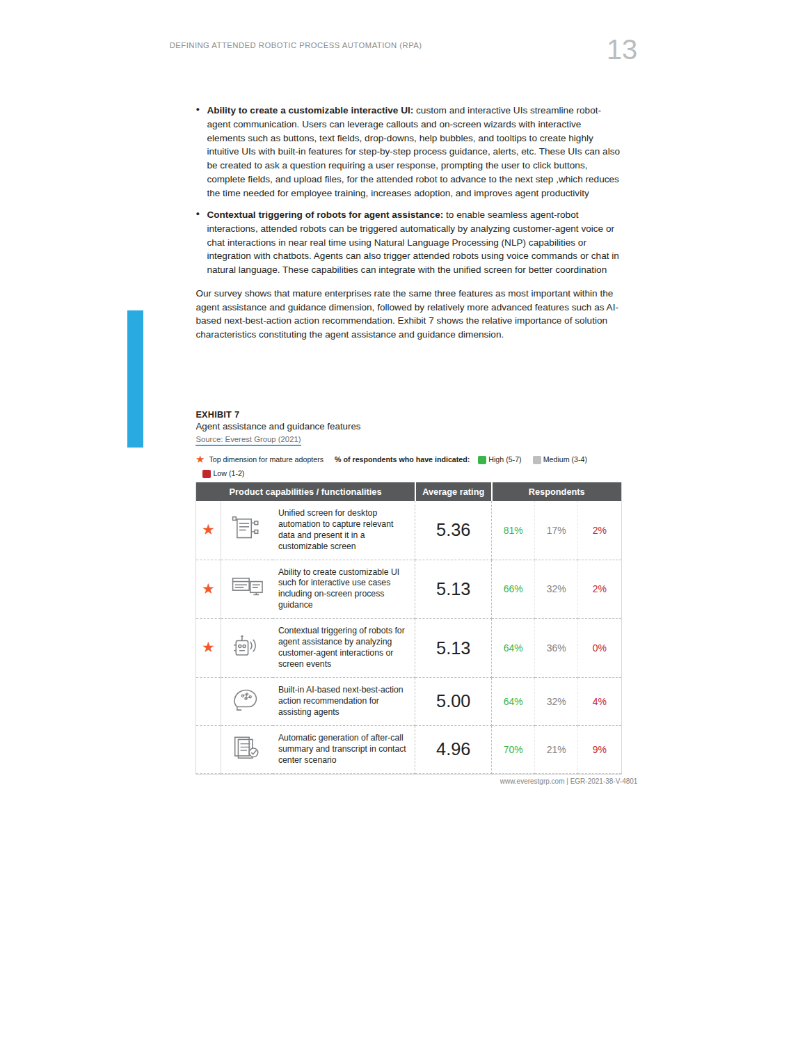Defining Attended Robotic Process Automation (RPA)
13
Ability to create a customizable interactive UI: custom and interactive UIs streamline robot-agent communication. Users can leverage callouts and on-screen wizards with interactive elements such as buttons, text fields, drop-downs, help bubbles, and tooltips to create highly intuitive UIs with built-in features for step-by-step process guidance, alerts, etc. These UIs can also be created to ask a question requiring a user response, prompting the user to click buttons, complete fields, and upload files, for the attended robot to advance to the next step ,which reduces the time needed for employee training, increases adoption, and improves agent productivity
Contextual triggering of robots for agent assistance: to enable seamless agent-robot interactions, attended robots can be triggered automatically by analyzing customer-agent voice or chat interactions in near real time using Natural Language Processing (NLP) capabilities or integration with chatbots. Agents can also trigger attended robots using voice commands or chat in natural language. These capabilities can integrate with the unified screen for better coordination
Our survey shows that mature enterprises rate the same three features as most important within the agent assistance and guidance dimension, followed by relatively more advanced features such as AI-based next-best-action action recommendation. Exhibit 7 shows the relative importance of solution characteristics constituting the agent assistance and guidance dimension.
EXHIBIT 7
Agent assistance and guidance features
Source: Everest Group (2021)
★ Top dimension for mature adopters % of respondents who have indicated: High (5-7) Medium (3-4) Low (1-2)
| Product capabilities / functionalities | Average rating | Respondents |
| --- | --- | --- |
| ★ | | Unified screen for desktop automation to capture relevant data and present it in a customizable screen | 5.36 | 81% | 17% | 2% |
| ★ | | Ability to create customizable UI such for interactive use cases including on-screen process guidance | 5.13 | 66% | 32% | 2% |
| ★ | | Contextual triggering of robots for agent assistance by analyzing customer-agent interactions or screen events | 5.13 | 64% | 36% | 0% |
| | | Built-in AI-based next-best-action action recommendation for assisting agents | 5.00 | 64% | 32% | 4% |
| | | Automatic generation of after-call summary and transcript in contact center scenario | 4.96 | 70% | 21% | 9% |
www.everestgrp.com | EGR-2021-38-V-4801